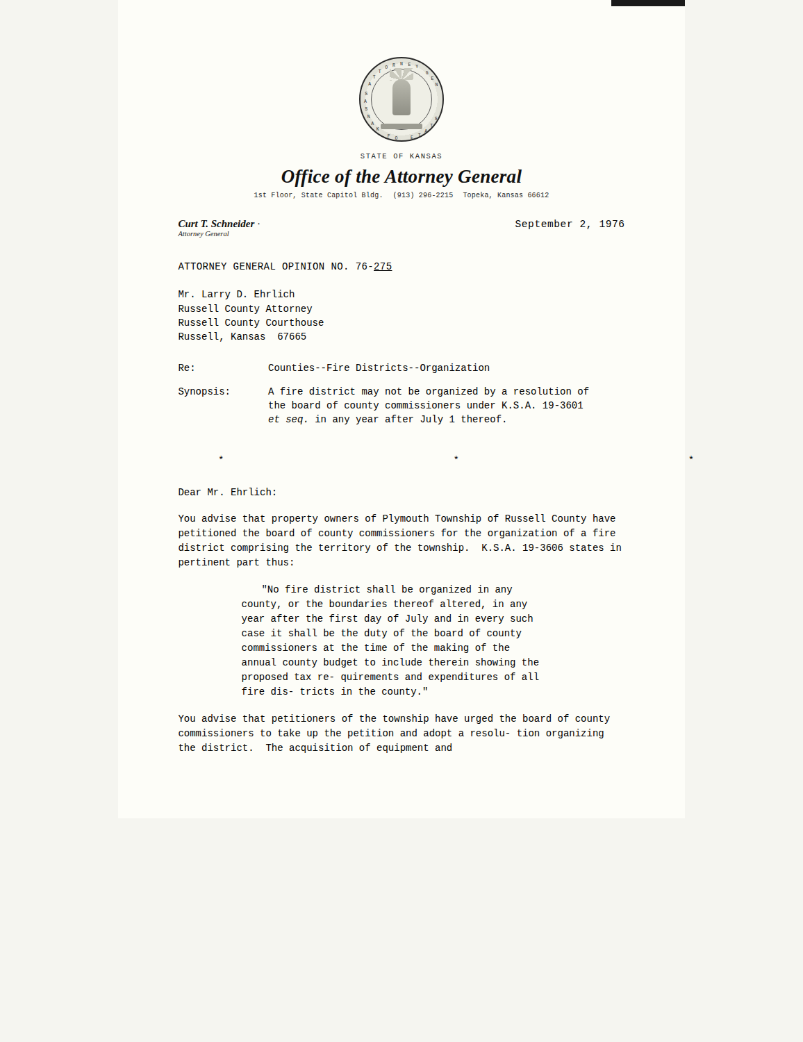A T T O R N E Y G E N S T A T E O F K A N S A S
STATE OF KANSAS
Office of the Attorney General
1st Floor, State Capitol Bldg. (913) 296-2215 Topeka, Kansas 66612
Curt T. Schneider ·
Attorney General
September 2, 1976
ATTORNEY GENERAL OPINION NO. 76-275
Mr. Larry D. Ehrlich
Russell County Attorney
Russell County Courthouse
Russell, Kansas 67665
| Re: | Counties--Fire Districts--Organization |
| Synopsis: | A fire district may not be organized by a resolution of the board of county commissioners under K.S.A. 19-3601 et seq. in any year after July 1 thereof. |
* * *
Dear Mr. Ehrlich:
You advise that property owners of Plymouth Township of Russell County have petitioned the board of county commissioners for the organization of a fire district comprising the territory of the township. K.S.A. 19-3606 states in pertinent part thus:
"No fire district shall be organized in any county, or the boundaries thereof altered, in any year after the first day of July and in every such case it shall be the duty of the board of county commissioners at the time of the making of the annual county budget to include therein showing the proposed tax re- quirements and expenditures of all fire dis- tricts in the county."
You advise that petitioners of the township have urged the board of county commissioners to take up the petition and adopt a resolu- tion organizing the district. The acquisition of equipment and